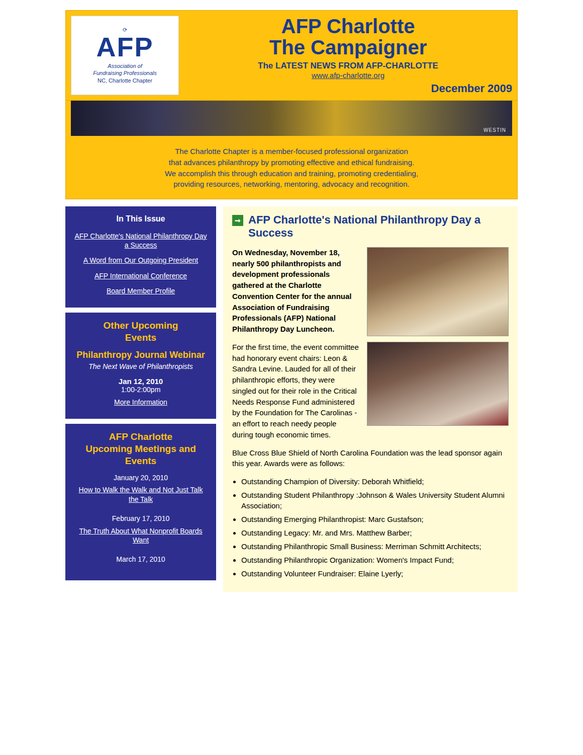⟳
AFP
Association of
Fundraising Professionals
NC, Charlotte Chapter
AFP Charlotte
The Campaigner
The LATEST NEWS FROM AFP-CHARLOTTE
www.afp-charlotte.org
December 2009
WESTIN
The Charlotte Chapter is a member-focused professional organization
that advances philanthropy by promoting effective and ethical fundraising.
We accomplish this through education and training, promoting credentialing,
providing resources, networking, mentoring, advocacy and recognition.
In This Issue
AFP Charlotte's National Philanthropy Day a Success
A Word from Our Outgoing President
AFP International Conference
Board Member Profile
Other Upcoming
Events
Philanthropy Journal Webinar
The Next Wave of Philanthropists
Jan 12, 2010
1:00-2:00pm
More Information
AFP Charlotte
Upcoming Meetings and Events
January 20, 2010 How to Walk the Walk and Not Just Talk the Talk
February 17, 2010 The Truth About What Nonprofit Boards Want
March 17, 2010
➞AFP Charlotte's National Philanthropy Day a Success
On Wednesday, November 18, nearly 500 philanthropists and development professionals gathered at the Charlotte Convention Center for the annual Association of Fundraising Professionals (AFP) National Philanthropy Day Luncheon.
For the first time, the event committee had honorary event chairs: Leon & Sandra Levine. Lauded for all of their philanthropic efforts, they were singled out for their role in the Critical Needs Response Fund administered by the Foundation for The Carolinas - an effort to reach needy people during tough economic times.
Blue Cross Blue Shield of North Carolina Foundation was the lead sponsor again this year. Awards were as follows:
Outstanding Champion of Diversity: Deborah Whitfield;
Outstanding Student Philanthropy :Johnson & Wales University Student Alumni Association;
Outstanding Emerging Philanthropist: Marc Gustafson;
Outstanding Legacy: Mr. and Mrs. Matthew Barber;
Outstanding Philanthropic Small Business: Merriman Schmitt Architects;
Outstanding Philanthropic Organization: Women's Impact Fund;
Outstanding Volunteer Fundraiser: Elaine Lyerly;